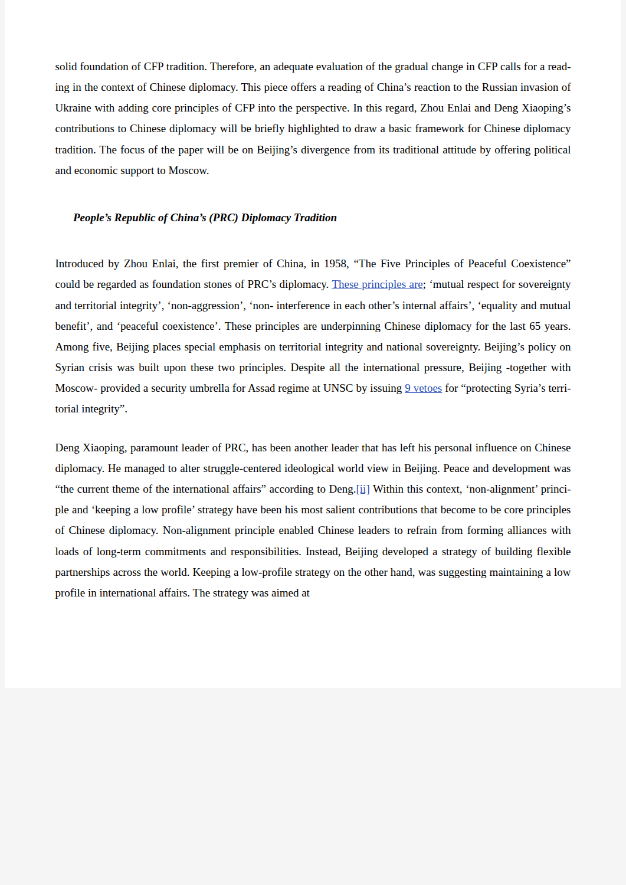solid foundation of CFP tradition. Therefore, an adequate evaluation of the gradual change in CFP calls for a reading in the context of Chinese diplomacy. This piece offers a reading of China’s reaction to the Russian invasion of Ukraine with adding core principles of CFP into the perspective. In this regard, Zhou Enlai and Deng Xiaoping’s contributions to Chinese diplomacy will be briefly highlighted to draw a basic framework for Chinese diplomacy tradition. The focus of the paper will be on Beijing’s divergence from its traditional attitude by offering political and economic support to Moscow.
People’s Republic of China’s (PRC) Diplomacy Tradition
Introduced by Zhou Enlai, the first premier of China, in 1958, “The Five Principles of Peaceful Coexistence” could be regarded as foundation stones of PRC’s diplomacy. These principles are; ‘mutual respect for sovereignty and territorial integrity’, ‘non-aggression’, ‘non- interference in each other’s internal affairs’, ‘equality and mutual benefit’, and ‘peaceful coexistence’. These principles are underpinning Chinese diplomacy for the last 65 years. Among five, Beijing places special emphasis on territorial integrity and national sovereignty. Beijing’s policy on Syrian crisis was built upon these two principles. Despite all the international pressure, Beijing -together with Moscow- provided a security umbrella for Assad regime at UNSC by issuing 9 vetoes for “protecting Syria’s territorial integrity”.
Deng Xiaoping, paramount leader of PRC, has been another leader that has left his personal influence on Chinese diplomacy. He managed to alter struggle-centered ideological world view in Beijing. Peace and development was “the current theme of the international affairs” according to Deng.[ii] Within this context, ‘non-alignment’ principle and ‘keeping a low profile’ strategy have been his most salient contributions that become to be core principles of Chinese diplomacy. Non-alignment principle enabled Chinese leaders to refrain from forming alliances with loads of long-term commitments and responsibilities. Instead, Beijing developed a strategy of building flexible partnerships across the world. Keeping a low-profile strategy on the other hand, was suggesting maintaining a low profile in international affairs. The strategy was aimed at